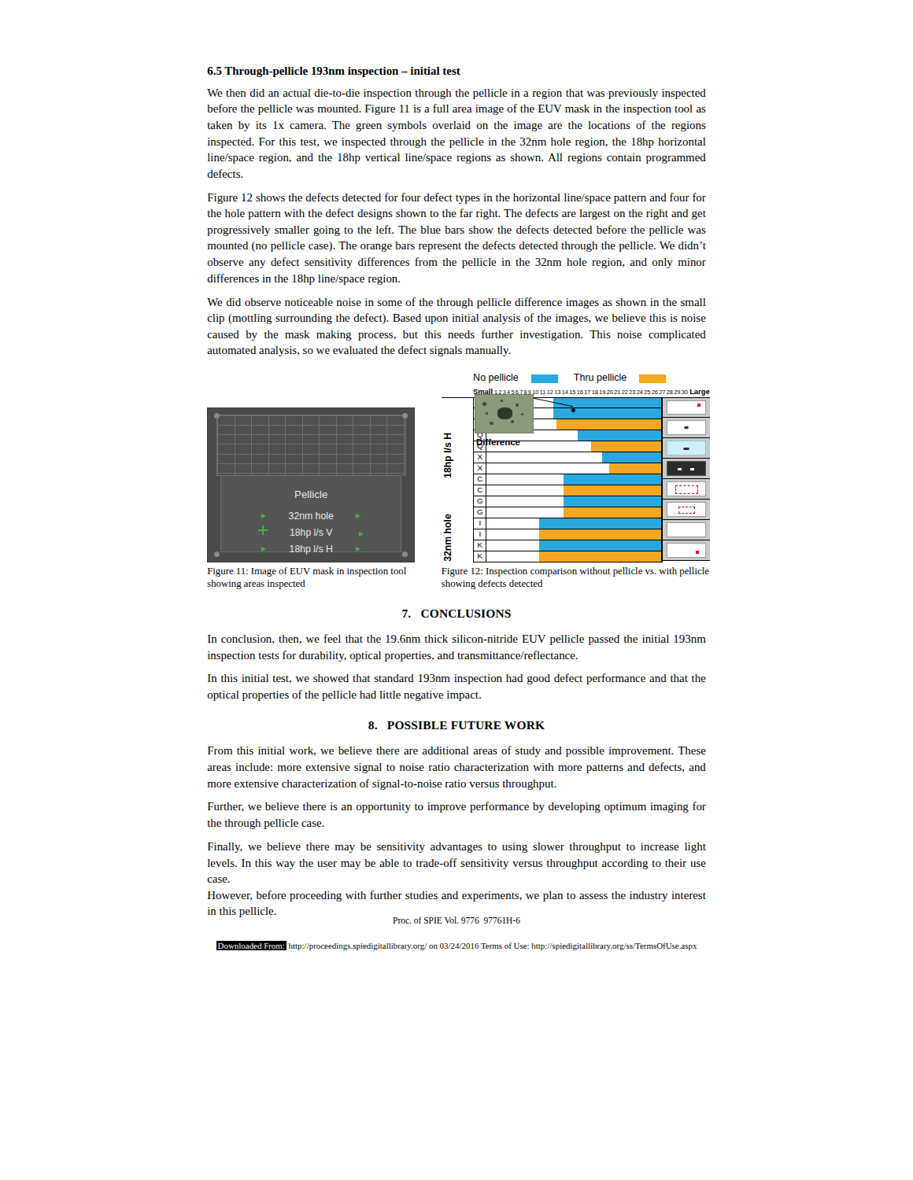6.5 Through-pellicle 193nm inspection – initial test
We then did an actual die-to-die inspection through the pellicle in a region that was previously inspected before the pellicle was mounted. Figure 11 is a full area image of the EUV mask in the inspection tool as taken by its 1x camera. The green symbols overlaid on the image are the locations of the regions inspected. For this test, we inspected through the pellicle in the 32nm hole region, the 18hp horizontal line/space region, and the 18hp vertical line/space regions as shown. All regions contain programmed defects.
Figure 12 shows the defects detected for four defect types in the horizontal line/space pattern and four for the hole pattern with the defect designs shown to the far right. The defects are largest on the right and get progressively smaller going to the left. The blue bars show the defects detected before the pellicle was mounted (no pellicle case). The orange bars represent the defects detected through the pellicle. We didn’t observe any defect sensitivity differences from the pellicle in the 32nm hole region, and only minor differences in the 18hp line/space region.
We did observe noticeable noise in some of the through pellicle difference images as shown in the small clip (mottling surrounding the defect). Based upon initial analysis of the images, we believe this is noise caused by the mask making process, but this needs further investigation. This noise complicated automated analysis, so we evaluated the defect signals manually.
Pellicle
32nm hole
18hp l/s V
18hp l/s H
▸
▸
▸
▸
▸
Figure 11: Image of EUV mask in inspection tool showing areas inspected
No pellicle Thru pellicle
Small 123456789101112131415161718192021222324252627282930 Large
18hp l/s H
32nm hole
C
E
E
Q
Q
X
X
C
C
G
G
I
I
K
K
Difference
Figure 12: Inspection comparison without pellicle vs. with pellicle showing defects detected
7. CONCLUSIONS
In conclusion, then, we feel that the 19.6nm thick silicon-nitride EUV pellicle passed the initial 193nm inspection tests for durability, optical properties, and transmittance/reflectance.
In this initial test, we showed that standard 193nm inspection had good defect performance and that the optical properties of the pellicle had little negative impact.
8. POSSIBLE FUTURE WORK
From this initial work, we believe there are additional areas of study and possible improvement. These areas include: more extensive signal to noise ratio characterization with more patterns and defects, and more extensive characterization of signal-to-noise ratio versus throughput.
Further, we believe there is an opportunity to improve performance by developing optimum imaging for the through pellicle case.
Finally, we believe there may be sensitivity advantages to using slower throughput to increase light levels. In this way the user may be able to trade-off sensitivity versus throughput according to their use case.
However, before proceeding with further studies and experiments, we plan to assess the industry interest in this pellicle.
Proc. of SPIE Vol. 9776 97761H-6
Downloaded From: http://proceedings.spiedigitallibrary.org/ on 03/24/2016 Terms of Use: http://spiedigitallibrary.org/ss/TermsOfUse.aspx